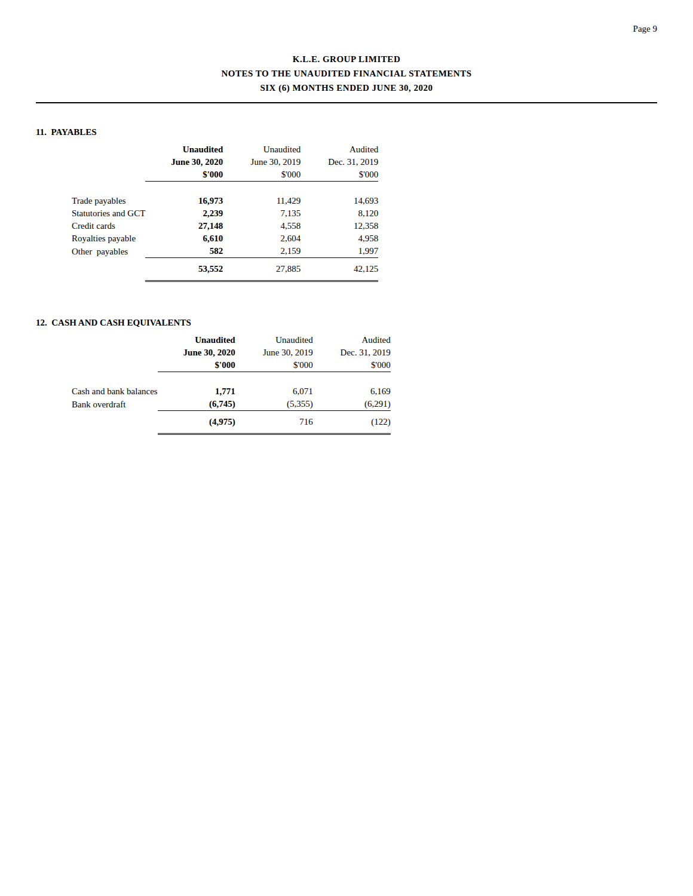Page 9
K.L.E. GROUP LIMITED
NOTES TO THE UNAUDITED FINANCIAL STATEMENTS
SIX (6) MONTHS ENDED JUNE 30, 2020
11. PAYABLES
| | Unaudited | Unaudited | Audited |
| | June 30, 2020 | June 30, 2019 | Dec. 31, 2019 |
| | $'000 | $'000 | $'000 |
| Trade payables | 16,973 | 11,429 | 14,693 |
| Statutories and GCT | 2,239 | 7,135 | 8,120 |
| Credit cards | 27,148 | 4,558 | 12,358 |
| Royalties payable | 6,610 | 2,604 | 4,958 |
| Other payables | 582 | 2,159 | 1,997 |
| | 53,552 | 27,885 | 42,125 |
12. CASH AND CASH EQUIVALENTS
| | Unaudited | Unaudited | Audited |
| | June 30, 2020 | June 30, 2019 | Dec. 31, 2019 |
| | $'000 | $'000 | $'000 |
| Cash and bank balances | 1,771 | 6,071 | 6,169 |
| Bank overdraft | (6,745) | (5,355) | (6,291) |
| | (4,975) | 716 | (122) |